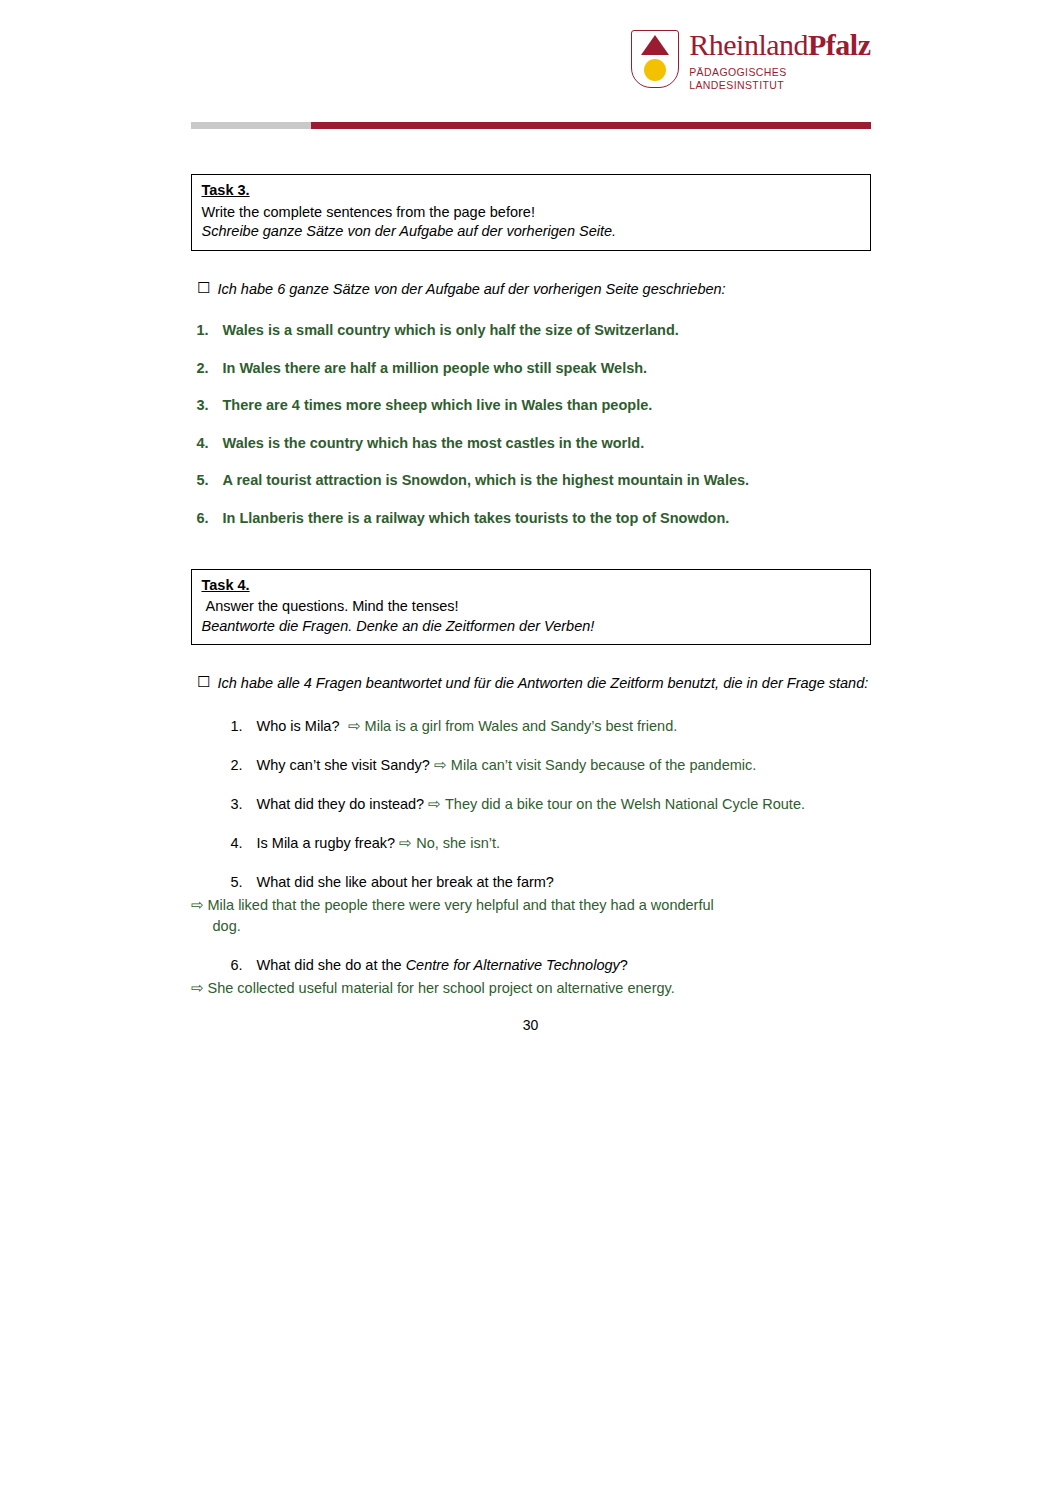RheinlandPfalz
PÄDAGOGISCHES
LANDESINSTITUT
Task 3.
Write the complete sentences from the page before!
Schreibe ganze Sätze von der Aufgabe auf der vorherigen Seite.
☐ Ich habe 6 ganze Sätze von der Aufgabe auf der vorherigen Seite geschrieben:
Wales is a small country which is only half the size of Switzerland.
In Wales there are half a million people who still speak Welsh.
There are 4 times more sheep which live in Wales than people.
Wales is the country which has the most castles in the world.
A real tourist attraction is Snowdon, which is the highest mountain in Wales.
In Llanberis there is a railway which takes tourists to the top of Snowdon.
Task 4.
Answer the questions. Mind the tenses!
Beantworte die Fragen. Denke an die Zeitformen der Verben!
☐ Ich habe alle 4 Fragen beantwortet und für die Antworten die Zeitform benutzt, die in der Frage stand:
Who is Mila? ⇨ Mila is a girl from Wales and Sandy’s best friend.
Why can’t she visit Sandy? ⇨ Mila can’t visit Sandy because of the pandemic.
What did they do instead? ⇨ They did a bike tour on the Welsh National Cycle Route.
Is Mila a rugby freak? ⇨ No, she isn’t.
What did she like about her break at the farm? ⇨ Mila liked that the people there were very helpful and that they had a wonderful dog.
What did she do at the Centre for Alternative Technology? ⇨ She collected useful material for her school project on alternative energy.
30